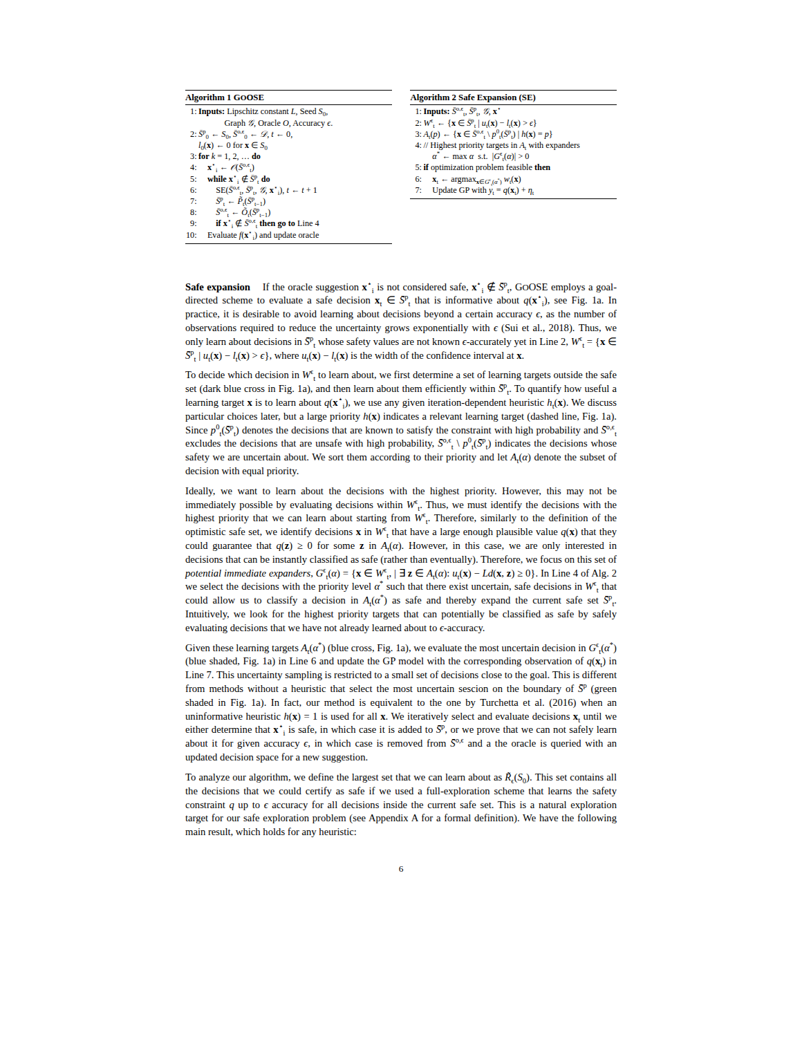Algorithm 1 GOOSE
Inputs: Lipschitz constant L, Seed S0,
Graph 𝒢, Oracle O, Accuracy ϵ.
S̄p0 ← S0, S̄o,ϵ0 ← 𝒟, t ← 0,
l0(x) ← 0 for x ∈ S0
for k = 1, 2, … do
x⋆i ← 𝒪(S̄o,ϵt)
while x⋆i ∉ S̄pt do
SE(S̄o,ϵt, S̄pt, 𝒢, x⋆i), t ← t + 1
S̄pt ← P̃t(S̄pt−1)
S̄o,ϵt ← Õt(S̄pt−1)
if x⋆i ∉ S̄o,ϵt then go to Line 4
Evaluate f(x⋆i) and update oracle
Algorithm 2 Safe Expansion (SE)
Inputs: S̄o,ϵt, S̄pt, 𝒢, x⋆
Wϵt ← {x ∈ S̄pt | ut(x) − lt(x) > ϵ}
At(p) ← {x ∈ S̄o,ϵt \ p0t(S̄pt) | h(x) = p}
// Highest priority targets in At with expanders
α* ← max α s.t. |Gϵt(α)| > 0
if optimization problem feasible then
xt ← argmaxx∈Gϵt(α*) wt(x)
Update GP with yt = q(xt) + ηt
Safe expansion If the oracle suggestion x⋆i is not considered safe, x⋆i ∉ S̄pt, GOOSE employs a goal-directed scheme to evaluate a safe decision xt ∈ S̄pt that is informative about q(x⋆i), see Fig. 1a. In practice, it is desirable to avoid learning about decisions beyond a certain accuracy ϵ, as the number of observations required to reduce the uncertainty grows exponentially with ϵ (Sui et al., 2018). Thus, we only learn about decisions in S̄pt whose safety values are not known ϵ-accurately yet in Line 2, Wϵt = {x ∈ S̄pt | ut(x) − lt(x) > ϵ}, where ut(x) − lt(x) is the width of the confidence interval at x.
To decide which decision in Wϵt to learn about, we first determine a set of learning targets outside the safe set (dark blue cross in Fig. 1a), and then learn about them efficiently within S̄pt. To quantify how useful a learning target x is to learn about q(x⋆i), we use any given iteration-dependent heuristic ht(x). We discuss particular choices later, but a large priority h(x) indicates a relevant learning target (dashed line, Fig. 1a). Since p0t(S̄pt) denotes the decisions that are known to satisfy the constraint with high probability and S̄o,ϵt excludes the decisions that are unsafe with high probability, S̄o,ϵt \ p0t(S̄pt) indicates the decisions whose safety we are uncertain about. We sort them according to their priority and let At(α) denote the subset of decision with equal priority.
Ideally, we want to learn about the decisions with the highest priority. However, this may not be immediately possible by evaluating decisions within Wϵt. Thus, we must identify the decisions with the highest priority that we can learn about starting from Wϵt. Therefore, similarly to the definition of the optimistic safe set, we identify decisions x in Wϵt that have a large enough plausible value q(x) that they could guarantee that q(z) ≥ 0 for some z in At(α). However, in this case, we are only interested in decisions that can be instantly classified as safe (rather than eventually). Therefore, we focus on this set of potential immediate expanders, Gϵt(α) = {x ∈ Wϵt, | ∃ z ∈ At(α): ut(x) − Ld(x, z) ≥ 0}. In Line 4 of Alg. 2 we select the decisions with the priority level α* such that there exist uncertain, safe decisions in Wϵt that could allow us to classify a decision in At(α*) as safe and thereby expand the current safe set S̄pt. Intuitively, we look for the highest priority targets that can potentially be classified as safe by safely evaluating decisions that we have not already learned about to ϵ-accuracy.
Given these learning targets At(α*) (blue cross, Fig. 1a), we evaluate the most uncertain decision in Gϵt(α*) (blue shaded, Fig. 1a) in Line 6 and update the GP model with the corresponding observation of q(xt) in Line 7. This uncertainty sampling is restricted to a small set of decisions close to the goal. This is different from methods without a heuristic that select the most uncertain sescion on the boundary of S̄p (green shaded in Fig. 1a). In fact, our method is equivalent to the one by Turchetta et al. (2016) when an uninformative heuristic h(x) = 1 is used for all x. We iteratively select and evaluate decisions xt until we either determine that x⋆i is safe, in which case it is added to S̄p, or we prove that we can not safely learn about it for given accuracy ϵ, in which case is removed from S̄o,ϵ and a the oracle is queried with an updated decision space for a new suggestion.
To analyze our algorithm, we define the largest set that we can learn about as R̃ϵ(S0). This set contains all the decisions that we could certify as safe if we used a full-exploration scheme that learns the safety constraint q up to ϵ accuracy for all decisions inside the current safe set. This is a natural exploration target for our safe exploration problem (see Appendix A for a formal definition). We have the following main result, which holds for any heuristic:
6